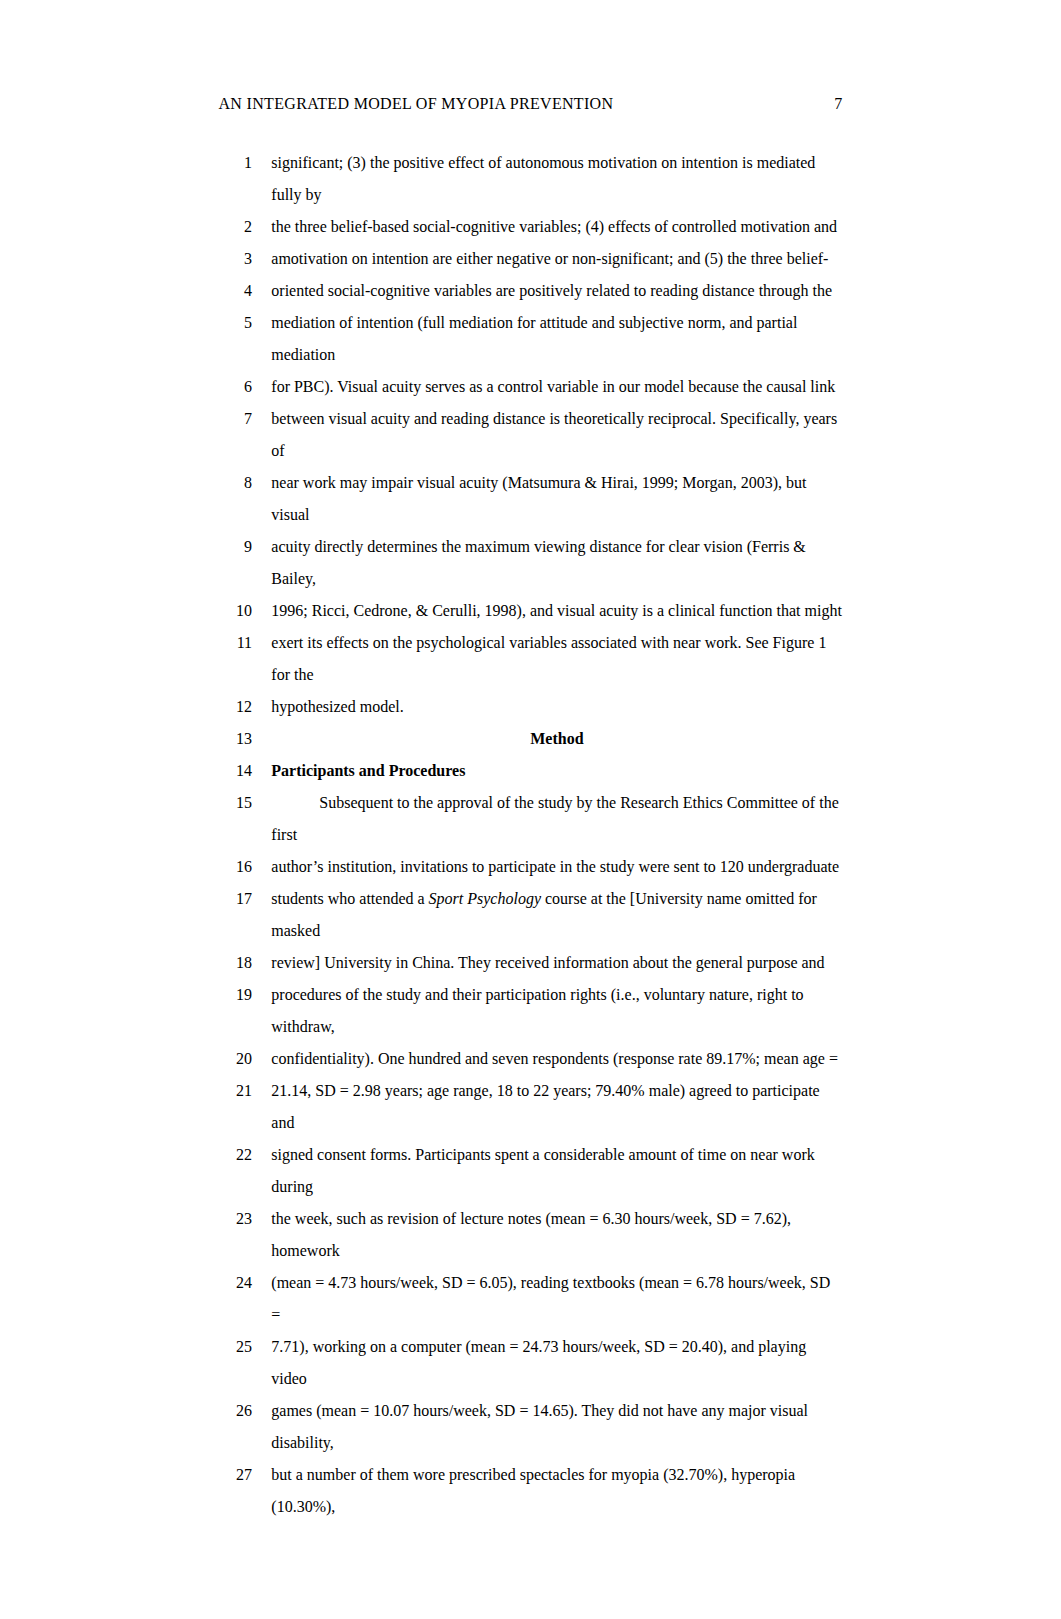An Integrated Model of Myopia Prevention 7
significant; (3) the positive effect of autonomous motivation on intention is mediated fully by
the three belief-based social-cognitive variables; (4) effects of controlled motivation and
amotivation on intention are either negative or non-significant; and (5) the three belief-
oriented social-cognitive variables are positively related to reading distance through the
mediation of intention (full mediation for attitude and subjective norm, and partial mediation
for PBC). Visual acuity serves as a control variable in our model because the causal link
between visual acuity and reading distance is theoretically reciprocal. Specifically, years of
near work may impair visual acuity (Matsumura & Hirai, 1999; Morgan, 2003), but visual
acuity directly determines the maximum viewing distance for clear vision (Ferris & Bailey,
1996; Ricci, Cedrone, & Cerulli, 1998), and visual acuity is a clinical function that might
exert its effects on the psychological variables associated with near work. See Figure 1 for the
hypothesized model.
Method
Participants and Procedures
Subsequent to the approval of the study by the Research Ethics Committee of the first
author’s institution, invitations to participate in the study were sent to 120 undergraduate
students who attended a Sport Psychology course at the [University name omitted for masked
review] University in China. They received information about the general purpose and
procedures of the study and their participation rights (i.e., voluntary nature, right to withdraw,
confidentiality). One hundred and seven respondents (response rate 89.17%; mean age =
21.14, SD = 2.98 years; age range, 18 to 22 years; 79.40% male) agreed to participate and
signed consent forms. Participants spent a considerable amount of time on near work during
the week, such as revision of lecture notes (mean = 6.30 hours/week, SD = 7.62), homework
(mean = 4.73 hours/week, SD = 6.05), reading textbooks (mean = 6.78 hours/week, SD =
7.71), working on a computer (mean = 24.73 hours/week, SD = 20.40), and playing video
games (mean = 10.07 hours/week, SD = 14.65). They did not have any major visual disability,
but a number of them wore prescribed spectacles for myopia (32.70%), hyperopia (10.30%),